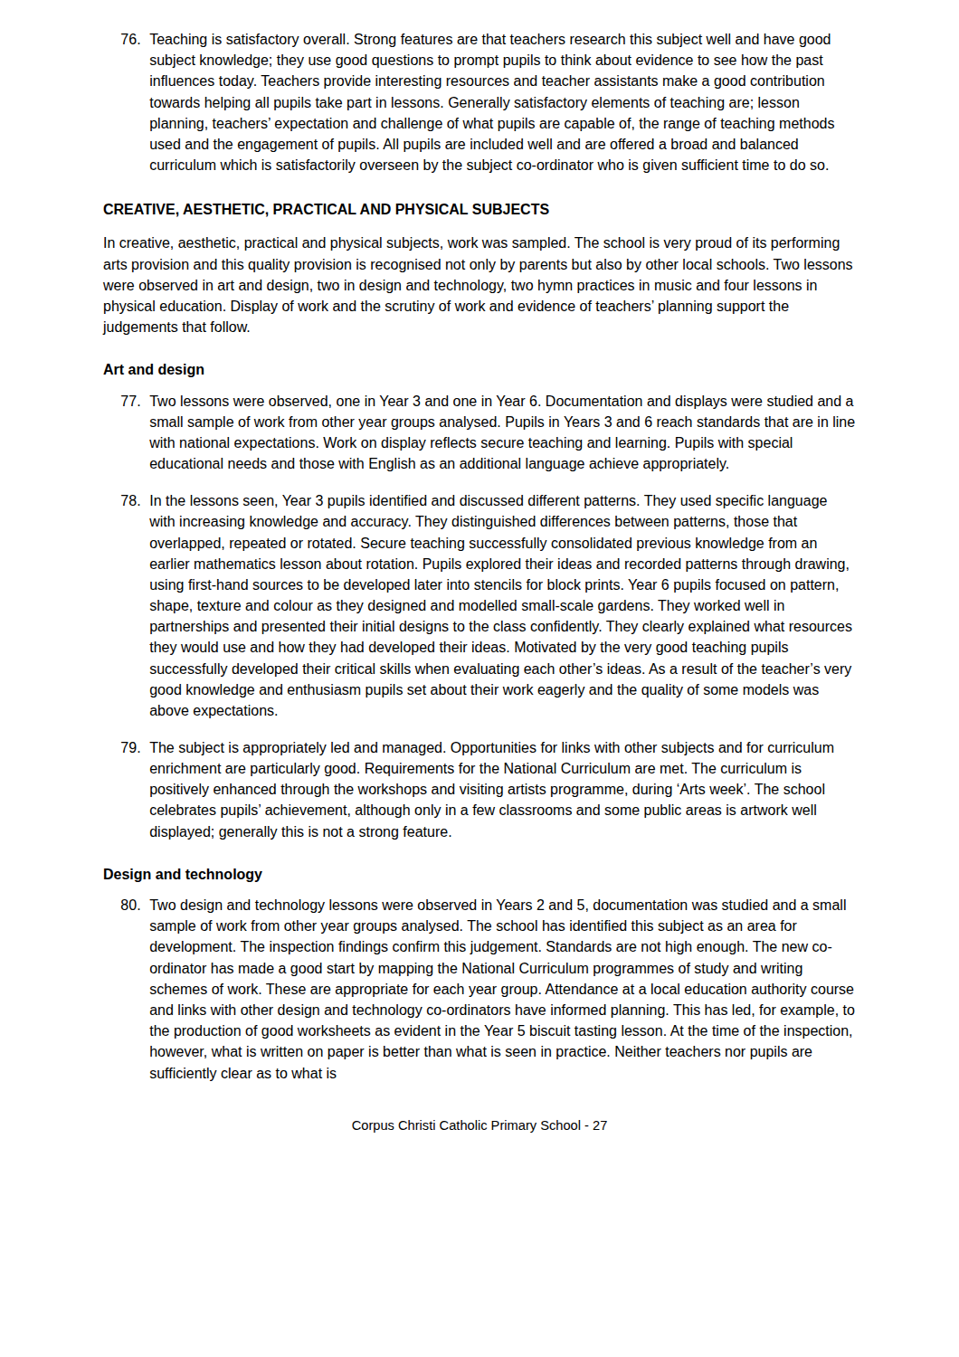76. Teaching is satisfactory overall. Strong features are that teachers research this subject well and have good subject knowledge; they use good questions to prompt pupils to think about evidence to see how the past influences today. Teachers provide interesting resources and teacher assistants make a good contribution towards helping all pupils take part in lessons. Generally satisfactory elements of teaching are; lesson planning, teachers’ expectation and challenge of what pupils are capable of, the range of teaching methods used and the engagement of pupils. All pupils are included well and are offered a broad and balanced curriculum which is satisfactorily overseen by the subject co-ordinator who is given sufficient time to do so.
Creative, aesthetic, practical and physical subjects
In creative, aesthetic, practical and physical subjects, work was sampled. The school is very proud of its performing arts provision and this quality provision is recognised not only by parents but also by other local schools. Two lessons were observed in art and design, two in design and technology, two hymn practices in music and four lessons in physical education. Display of work and the scrutiny of work and evidence of teachers’ planning support the judgements that follow.
Art and design
77. Two lessons were observed, one in Year 3 and one in Year 6. Documentation and displays were studied and a small sample of work from other year groups analysed. Pupils in Years 3 and 6 reach standards that are in line with national expectations. Work on display reflects secure teaching and learning. Pupils with special educational needs and those with English as an additional language achieve appropriately.
78. In the lessons seen, Year 3 pupils identified and discussed different patterns. They used specific language with increasing knowledge and accuracy. They distinguished differences between patterns, those that overlapped, repeated or rotated. Secure teaching successfully consolidated previous knowledge from an earlier mathematics lesson about rotation. Pupils explored their ideas and recorded patterns through drawing, using first-hand sources to be developed later into stencils for block prints. Year 6 pupils focused on pattern, shape, texture and colour as they designed and modelled small-scale gardens. They worked well in partnerships and presented their initial designs to the class confidently. They clearly explained what resources they would use and how they had developed their ideas. Motivated by the very good teaching pupils successfully developed their critical skills when evaluating each other’s ideas. As a result of the teacher’s very good knowledge and enthusiasm pupils set about their work eagerly and the quality of some models was above expectations.
79. The subject is appropriately led and managed. Opportunities for links with other subjects and for curriculum enrichment are particularly good. Requirements for the National Curriculum are met. The curriculum is positively enhanced through the workshops and visiting artists programme, during ‘Arts week’. The school celebrates pupils’ achievement, although only in a few classrooms and some public areas is artwork well displayed; generally this is not a strong feature.
Design and technology
80. Two design and technology lessons were observed in Years 2 and 5, documentation was studied and a small sample of work from other year groups analysed. The school has identified this subject as an area for development. The inspection findings confirm this judgement. Standards are not high enough. The new co-ordinator has made a good start by mapping the National Curriculum programmes of study and writing schemes of work. These are appropriate for each year group. Attendance at a local education authority course and links with other design and technology co-ordinators have informed planning. This has led, for example, to the production of good worksheets as evident in the Year 5 biscuit tasting lesson. At the time of the inspection, however, what is written on paper is better than what is seen in practice. Neither teachers nor pupils are sufficiently clear as to what is
Corpus Christi Catholic Primary School - 27